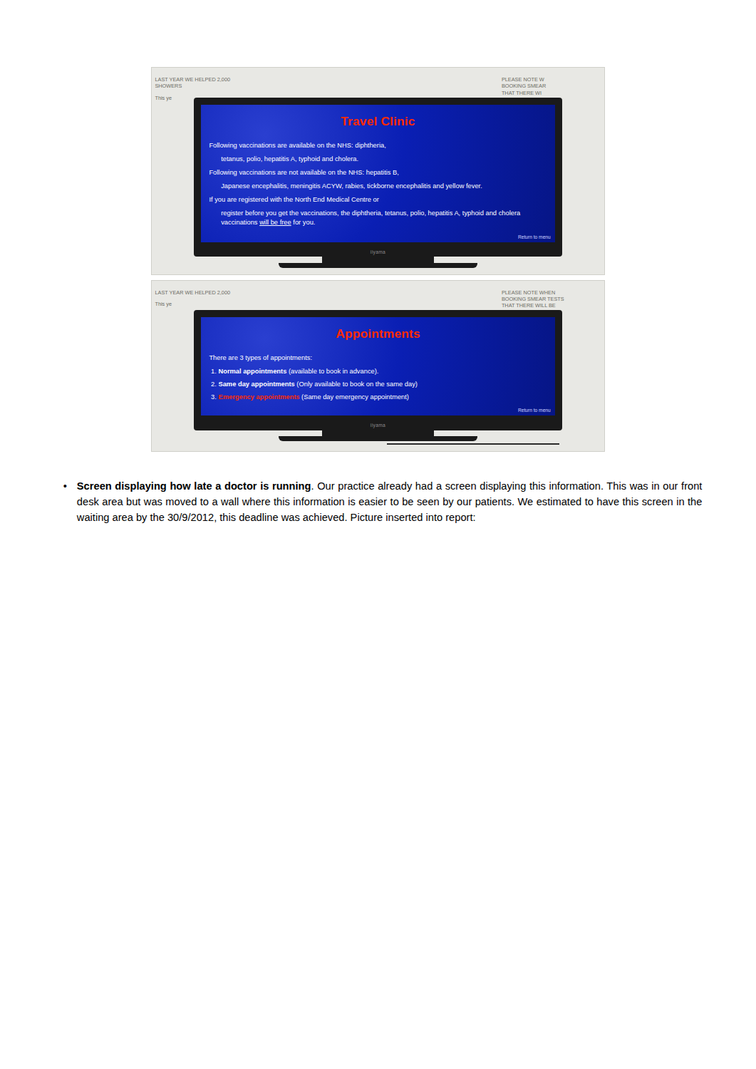LAST YEAR WE HELPED 2,000 SHOWERS
This ye
PLEASE NOTE W
BOOKING SMEAR
THAT THERE WI
BOTH A MALE A
NE
THE R
GLY
F M
HEN
Travel Clinic
Following vaccinations are available on the NHS: diphtheria,
tetanus, polio, hepatitis A, typhoid and cholera.
Following vaccinations are not available on the NHS: hepatitis B,
Japanese encephalitis, meningitis ACYW, rabies, tickborne encephalitis and yellow fever.
If you are registered with the North End Medical Centre or
register before you get the vaccinations, the diphtheria, tetanus, polio, hepatitis A, typhoid and cholera vaccinations will be free for you.
Return to menu
LAST YEAR WE HELPED 2,000
This ye
PLEASE NOTE WHEN
BOOKING SMEAR TESTS
THAT THERE WILL BE
BOTH A MALE AND A
RSE
THE ROOM
NGLY
SE MAKE
KEN
Appointments
There are 3 types of appointments:
Normal appointments (available to book in advance).
Same day appointments (Only available to book on the same day)
Emergency appointments (Same day emergency appointment)
Return to menu
Screen displaying how late a doctor is running. Our practice already had a screen displaying this information. This was in our front desk area but was moved to a wall where this information is easier to be seen by our patients. We estimated to have this screen in the waiting area by the 30/9/2012, this deadline was achieved. Picture inserted into report: